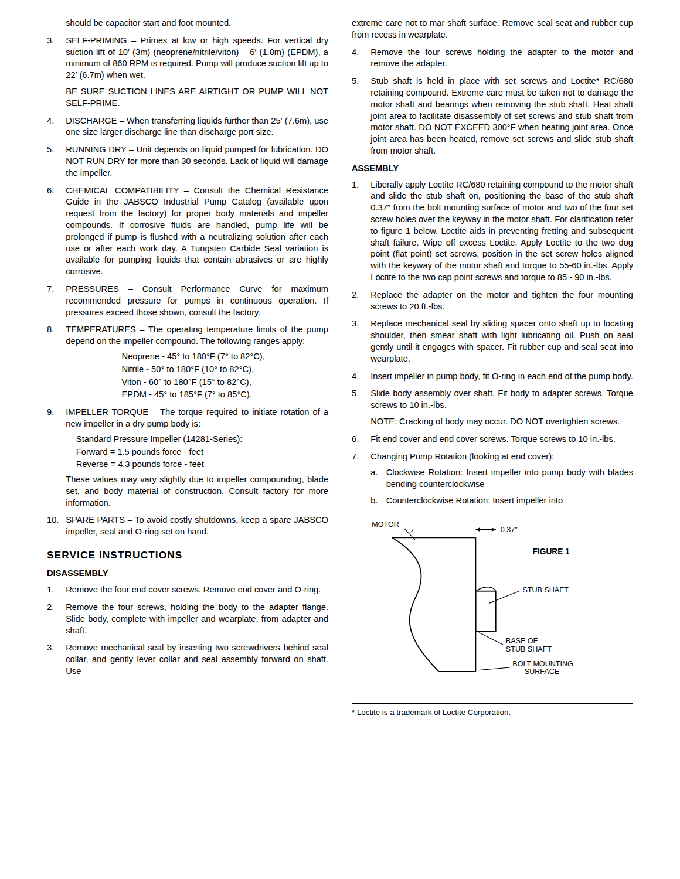should be capacitor start and foot mounted.
3. SELF-PRIMING – Primes at low or high speeds. For vertical dry suction lift of 10′ (3m) (neoprene/nitrile/viton) – 6′ (1.8m) (EPDM), a minimum of 860 RPM is required. Pump will produce suction lift up to 22′ (6.7m) when wet.
BE SURE SUCTION LINES ARE AIRTIGHT OR PUMP WILL NOT SELF-PRIME.
4. DISCHARGE – When transferring liquids further than 25′ (7.6m), use one size larger discharge line than discharge port size.
5. RUNNING DRY – Unit depends on liquid pumped for lubrication. DO NOT RUN DRY for more than 30 seconds. Lack of liquid will damage the impeller.
6. CHEMICAL COMPATIBILITY – Consult the Chemical Resistance Guide in the JABSCO Industrial Pump Catalog (available upon request from the factory) for proper body materials and impeller compounds. If corrosive fluids are handled, pump life will be prolonged if pump is flushed with a neutralizing solution after each use or after each work day. A Tungsten Carbide Seal variation is available for pumping liquids that contain abrasives or are highly corrosive.
7. PRESSURES – Consult Performance Curve for maximum recommended pressure for pumps in continuous operation. If pressures exceed those shown, consult the factory.
8. TEMPERATURES – The operating temperature limits of the pump depend on the impeller compound. The following ranges apply:
Neoprene - 45° to 180°F (7° to 82°C),
Nitrile - 50° to 180°F (10° to 82°C),
Viton - 60° to 180°F (15° to 82°C),
EPDM - 45° to 185°F (7° to 85°C).
9. IMPELLER TORQUE – The torque required to initiate rotation of a new impeller in a dry pump body is:
Standard Pressure Impeller (14281-Series):
Forward = 1.5 pounds force - feet
Reverse = 4.3 pounds force - feet
These values may vary slightly due to impeller compounding, blade set, and body material of construction. Consult factory for more information.
10. SPARE PARTS – To avoid costly shutdowns, keep a spare JABSCO impeller, seal and O-ring set on hand.
SERVICE INSTRUCTIONS
DISASSEMBLY
1. Remove the four end cover screws. Remove end cover and O-ring.
2. Remove the four screws, holding the body to the adapter flange. Slide body, complete with impeller and wearplate, from adapter and shaft.
3. Remove mechanical seal by inserting two screwdrivers behind seal collar, and gently lever collar and seal assembly forward on shaft. Use
extreme care not to mar shaft surface. Remove seal seat and rubber cup from recess in wearplate.
4. Remove the four screws holding the adapter to the motor and remove the adapter.
5. Stub shaft is held in place with set screws and Loctite* RC/680 retaining compound. Extreme care must be taken not to damage the motor shaft and bearings when removing the stub shaft. Heat shaft joint area to facilitate disassembly of set screws and stub shaft from motor shaft. DO NOT EXCEED 300°F when heating joint area. Once joint area has been heated, remove set screws and slide stub shaft from motor shaft.
ASSEMBLY
1. Liberally apply Loctite RC/680 retaining compound to the motor shaft and slide the stub shaft on, positioning the base of the stub shaft 0.37″ from the bolt mounting surface of motor and two of the four set screw holes over the keyway in the motor shaft. For clarification refer to figure 1 below. Loctite aids in preventing fretting and subsequent shaft failure. Wipe off excess Loctite. Apply Loctite to the two dog point (flat point) set screws, position in the set screw holes aligned with the keyway of the motor shaft and torque to 55-60 in.-lbs. Apply Loctite to the two cap point screws and torque to 85 - 90 in.-lbs.
2. Replace the adapter on the motor and tighten the four mounting screws to 20 ft.-lbs.
3. Replace mechanical seal by sliding spacer onto shaft up to locating shoulder, then smear shaft with light lubricating oil. Push on seal gently until it engages with spacer. Fit rubber cup and seal seat into wearplate.
4. Insert impeller in pump body, fit O-ring in each end of the pump body.
5. Slide body assembly over shaft. Fit body to adapter screws. Torque screws to 10 in.-lbs.
NOTE: Cracking of body may occur. DO NOT overtighten screws.
6. Fit end cover and end cover screws. Torque screws to 10 in.-lbs.
7. Changing Pump Rotation (looking at end cover):
a. Clockwise Rotation: Insert impeller into pump body with blades bending counterclockwise
b. Counterclockwise Rotation: Insert impeller into
0.37" MOTOR FIGURE 1 STUB SHAFT BASE OF STUB SHAFT BOLT MOUNTING SURFACE
* Loctite is a trademark of Loctite Corporation.